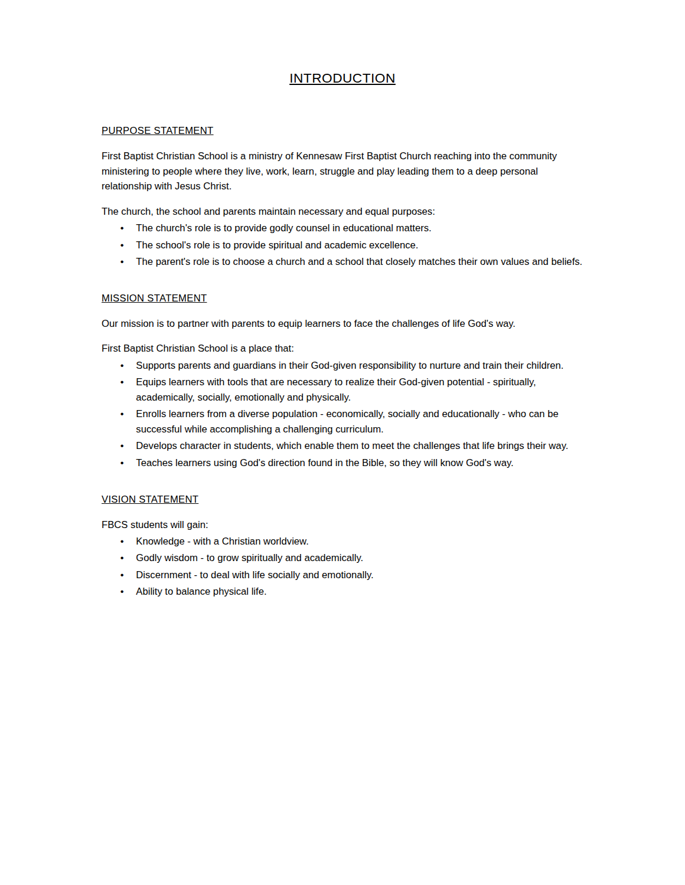INTRODUCTION
PURPOSE STATEMENT
First Baptist Christian School is a ministry of Kennesaw First Baptist Church reaching into the community ministering to people where they live, work, learn, struggle and play leading them to a deep personal relationship with Jesus Christ.
The church, the school and parents maintain necessary and equal purposes:
The church's role is to provide godly counsel in educational matters.
The school's role is to provide spiritual and academic excellence.
The parent's role is to choose a church and a school that closely matches their own values and beliefs.
MISSION STATEMENT
Our mission is to partner with parents to equip learners to face the challenges of life God's way.
First Baptist Christian School is a place that:
Supports parents and guardians in their God-given responsibility to nurture and train their children.
Equips learners with tools that are necessary to realize their God-given potential - spiritually, academically, socially, emotionally and physically.
Enrolls learners from a diverse population - economically, socially and educationally - who can be successful while accomplishing a challenging curriculum.
Develops character in students, which enable them to meet the challenges that life brings their way.
Teaches learners using God's direction found in the Bible, so they will know God's way.
VISION STATEMENT
FBCS students will gain:
Knowledge - with a Christian worldview.
Godly wisdom - to grow spiritually and academically.
Discernment - to deal with life socially and emotionally.
Ability to balance physical life.